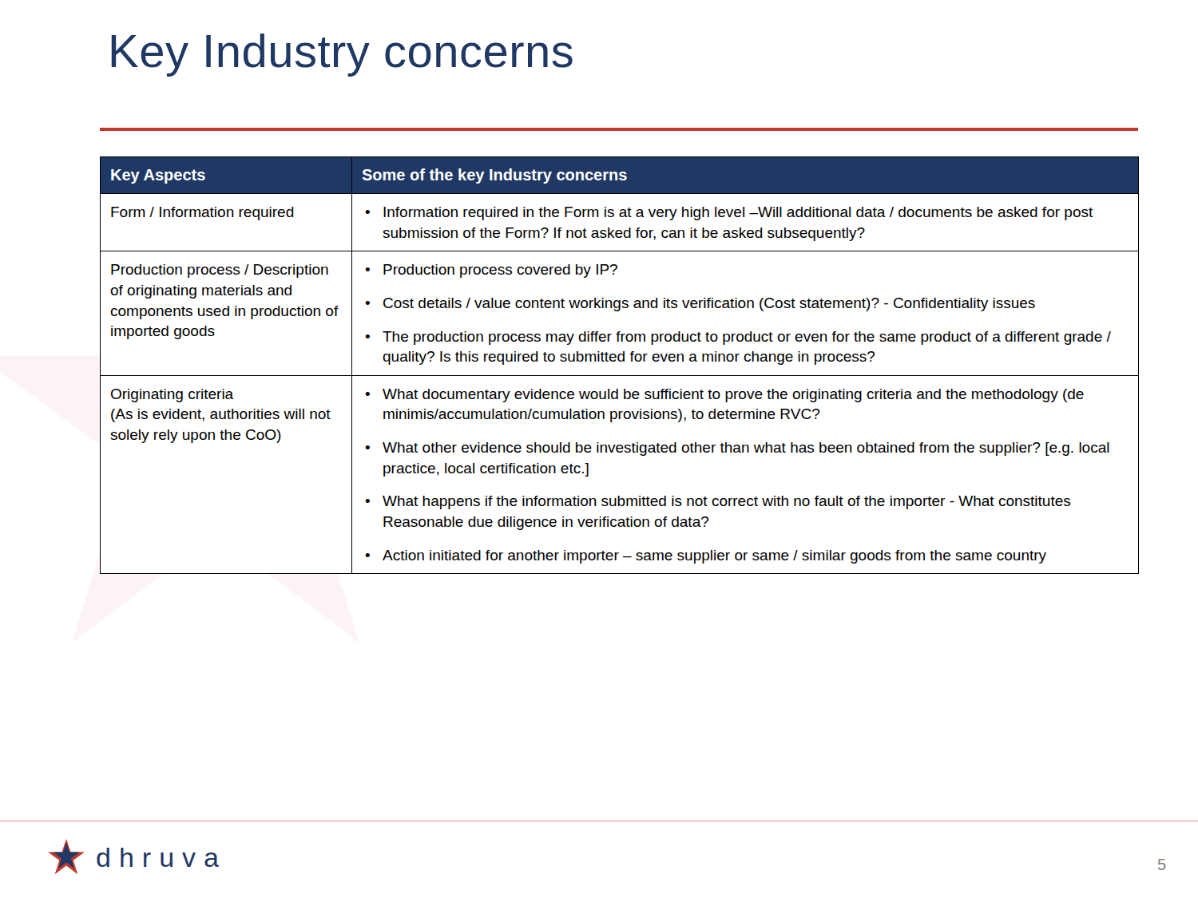Key Industry concerns
| Key Aspects | Some of the key Industry concerns |
| --- | --- |
| Form / Information required | Information required in the Form is at a very high level –Will additional data / documents be asked for post submission of the Form? If not asked for, can it be asked subsequently? |
| Production process / Description of originating materials and components used in production of imported goods | Production process covered by IP? Cost details / value content workings and its verification (Cost statement)? - Confidentiality issues The production process may differ from product to product or even for the same product of a different grade / quality? Is this required to submitted for even a minor change in process? |
| Originating criteria (As is evident, authorities will not solely rely upon the CoO) | What documentary evidence would be sufficient to prove the originating criteria and the methodology (de minimis/accumulation/cumulation provisions), to determine RVC? What other evidence should be investigated other than what has been obtained from the supplier? [e.g. local practice, local certification etc.] What happens if the information submitted is not correct with no fault of the importer - What constitutes Reasonable due diligence in verification of data? Action initiated for another importer – same supplier or same / similar goods from the same country |
dhruva
5